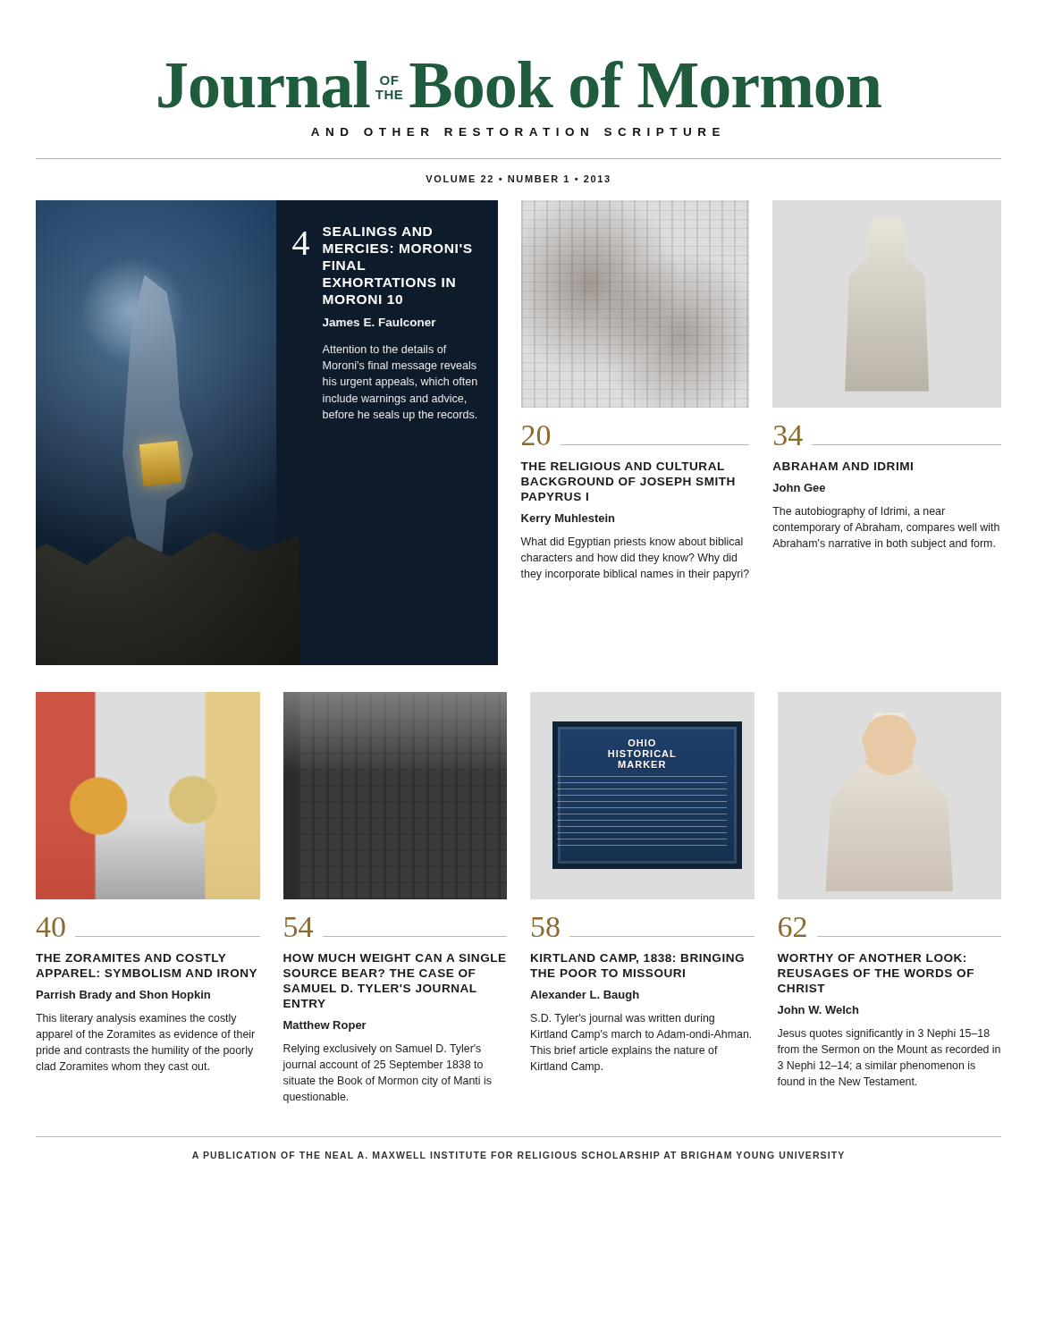JournalOF THEBook of Mormon
AND OTHER RESTORATION SCRIPTURE
VOLUME 22 • NUMBER 1 • 2013
4
Sealings and Mercies: Moroni's Final Exhortations in Moroni 10
James E. Faulconer
Attention to the details of Moroni's final message reveals his urgent appeals, which often include warnings and advice, before he seals up the records.
20
The Religious and Cultural Background of Joseph Smith Papyrus I
Kerry Muhlestein
What did Egyptian priests know about biblical characters and how did they know? Why did they incorporate biblical names in their papyri?
34
Abraham and Idrimi
John Gee
The autobiography of Idrimi, a near contemporary of Abraham, compares well with Abraham's narrative in both subject and form.
40
The Zoramites and Costly Apparel: Symbolism and Irony
Parrish Brady and Shon Hopkin
This literary analysis examines the costly apparel of the Zoramites as evidence of their pride and contrasts the humility of the poorly clad Zoramites whom they cast out.
54
How Much Weight Can a Single Source Bear? The Case of Samuel D. Tyler's Journal Entry
Matthew Roper
Relying exclusively on Samuel D. Tyler's journal account of 25 September 1838 to situate the Book of Mormon city of Manti is questionable.
OHIO
HISTORICAL
MARKER
58
Kirtland Camp, 1838: Bringing the Poor to Missouri
Alexander L. Baugh
S.D. Tyler's journal was written during Kirtland Camp's march to Adam-ondi-Ahman. This brief article explains the nature of Kirtland Camp.
62
Worthy of Another Look: Reusages of the Words of Christ
John W. Welch
Jesus quotes significantly in 3 Nephi 15–18 from the Sermon on the Mount as recorded in 3 Nephi 12–14; a similar phenomenon is found in the New Testament.
A PUBLICATION OF THE NEAL A. MAXWELL INSTITUTE FOR RELIGIOUS SCHOLARSHIP AT BRIGHAM YOUNG UNIVERSITY